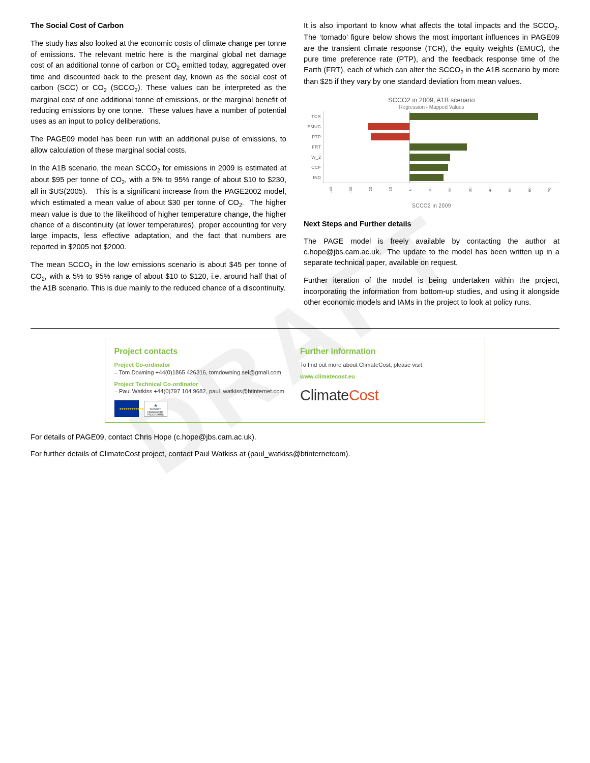The Social Cost of Carbon
The study has also looked at the economic costs of climate change per tonne of emissions. The relevant metric here is the marginal global net damage cost of an additional tonne of carbon or CO2 emitted today, aggregated over time and discounted back to the present day, known as the social cost of carbon (SCC) or CO2 (SCCO2). These values can be interpreted as the marginal cost of one additional tonne of emissions, or the marginal benefit of reducing emissions by one tonne. These values have a number of potential uses as an input to policy deliberations.
The PAGE09 model has been run with an additional pulse of emissions, to allow calculation of these marginal social costs.
In the A1B scenario, the mean SCCO2 for emissions in 2009 is estimated at about $95 per tonne of CO2, with a 5% to 95% range of about $10 to $230, all in $US(2005). This is a significant increase from the PAGE2002 model, which estimated a mean value of about $30 per tonne of CO2. The higher mean value is due to the likelihood of higher temperature change, the higher chance of a discontinuity (at lower temperatures), proper accounting for very large impacts, less effective adaptation, and the fact that numbers are reported in $2005 not $2000.
The mean SCCO2 in the low emissions scenario is about $45 per tonne of CO2, with a 5% to 95% range of about $10 to $120, i.e. around half that of the A1B scenario. This is due mainly to the reduced chance of a discontinuity.
It is also important to know what affects the total impacts and the SCCO2. The ‘tornado’ figure below shows the most important influences in PAGE09 are the transient climate response (TCR), the equity weights (EMUC), the pure time preference rate (PTP), and the feedback response time of the Earth (FRT), each of which can alter the SCCO2 in the A1B scenario by more than $25 if they vary by one standard deviation from mean values.
SCCO2 in 2009, A1B scenario Regression - Mapped Values
TCR
EMUC
PTP
FRT
W_2
CCF
IND
-40 -30 -20 -10 0 10 20 30 40 50 60 70
SCCO2 in 2009
Next Steps and Further details
The PAGE model is freely available by contacting the author at c.hope@jbs.cam.ac.uk. The update to the model has been written up in a separate technical paper, available on request.
Further iteration of the model is being undertaken within the project, incorporating the information from bottom-up studies, and using it alongside other economic models and IAMs in the project to look at policy runs.
Project contacts
Project Co-ordinator – Tom Downing +44(0)1865 426316, tomdowning.sei@gmail.com
Project Technical Co-ordinator – Paul Watkiss +44(0)797 104 9682, paul_watkiss@btinternet.com
★ SEVENTH FRAMEWORK
PROGRAMME
Further information
To find out more about ClimateCost, please visit
www.climatecost.eu
Climate Cost
For details of PAGE09, contact Chris Hope (c.hope@jbs.cam.ac.uk).
For further details of ClimateCost project, contact Paul Watkiss at (paul_watkiss@btinternetcom).